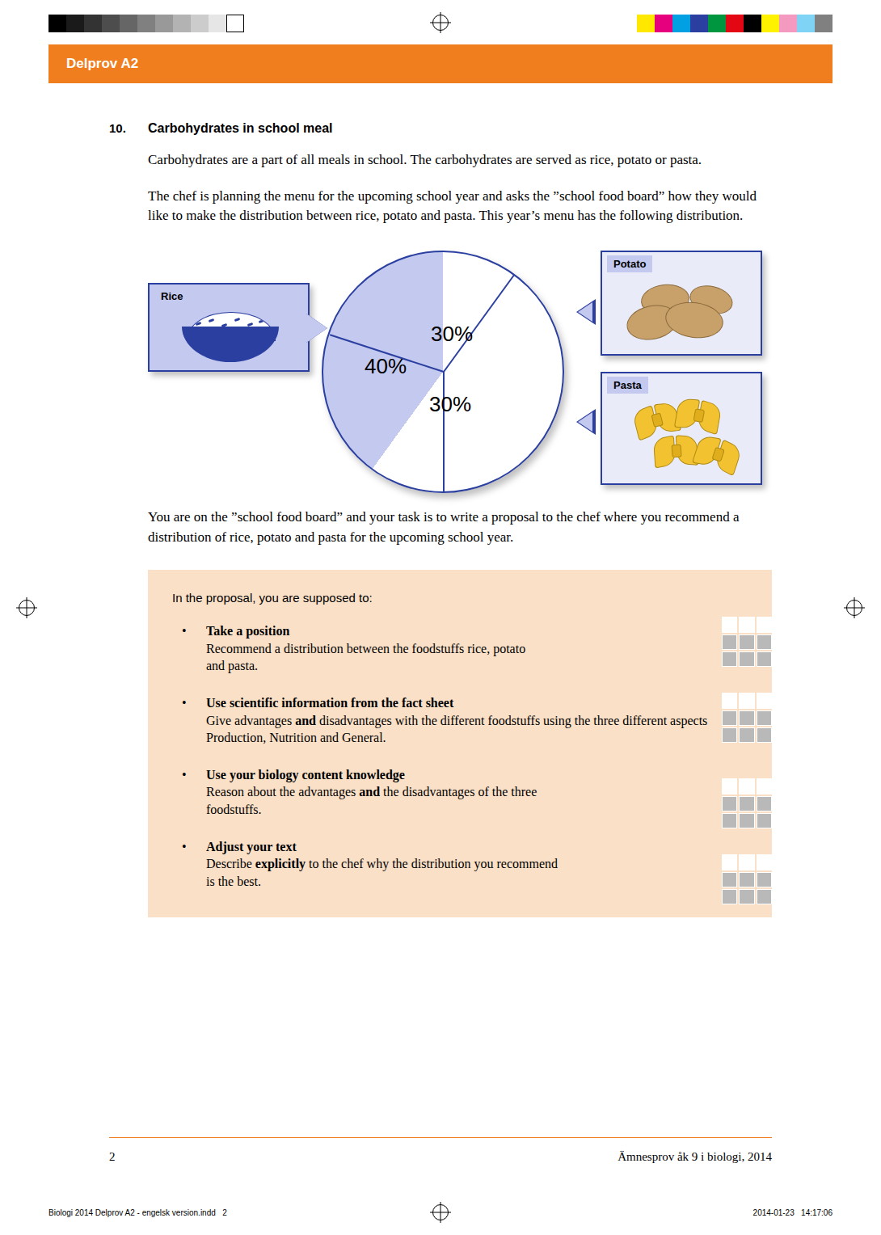Delprov A2
10.
Carbohydrates in school meal
Carbohydrates are a part of all meals in school. The carbohydrates are served as rice, potato or pasta.
The chef is planning the menu for the upcoming school year and asks the ”school food board” how they would like to make the distribution between rice, potato and pasta. This year’s menu has the following distribution.
30%
40%
30%
Rice
Potato
Pasta
You are on the ”school food board” and your task is to write a proposal to the chef where you recommend a distribution of rice, potato and pasta for the upcoming school year.
In the proposal, you are supposed to:
Take a position
Recommend a distribution between the foodstuffs rice, potato
and pasta.
Use scientific information from the fact sheet
Give advantages and disadvantages with the different foodstuffs using the three different aspects Production, Nutrition and General.
Use your biology content knowledge
Reason about the advantages and the disadvantages of the three
foodstuffs.
Adjust your text
Describe explicitly to the chef why the distribution you recommend
is the best.
2
Ämnesprov åk 9 i biologi, 2014
Biologi 2014 Delprov A2 - engelsk version.indd 2
2014-01-23 14:17:06